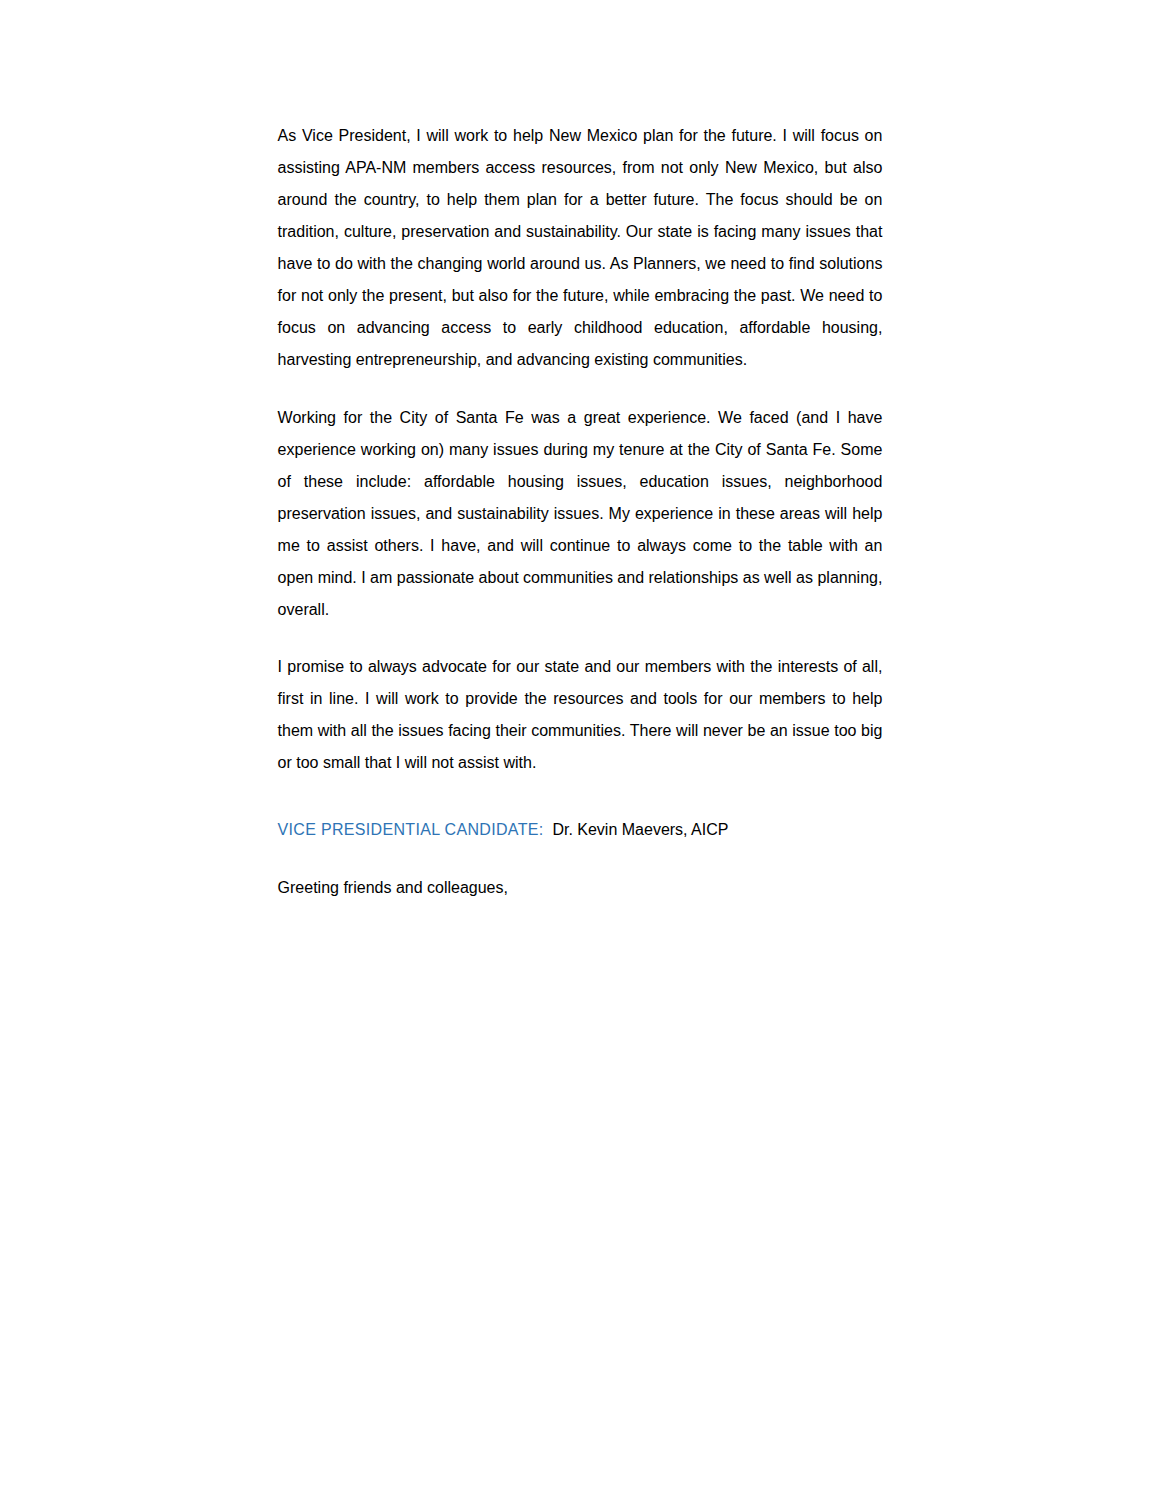As Vice President, I will work to help New Mexico plan for the future. I will focus on assisting APA-NM members access resources, from not only New Mexico, but also around the country, to help them plan for a better future. The focus should be on tradition, culture, preservation and sustainability. Our state is facing many issues that have to do with the changing world around us. As Planners, we need to find solutions for not only the present, but also for the future, while embracing the past. We need to focus on advancing access to early childhood education, affordable housing, harvesting entrepreneurship, and advancing existing communities.
Working for the City of Santa Fe was a great experience. We faced (and I have experience working on) many issues during my tenure at the City of Santa Fe. Some of these include: affordable housing issues, education issues, neighborhood preservation issues, and sustainability issues. My experience in these areas will help me to assist others. I have, and will continue to always come to the table with an open mind. I am passionate about communities and relationships as well as planning, overall.
I promise to always advocate for our state and our members with the interests of all, first in line. I will work to provide the resources and tools for our members to help them with all the issues facing their communities. There will never be an issue too big or too small that I will not assist with.
Vice Presidential Candidate: Dr. Kevin Maevers, AICP
Greeting friends and colleagues,